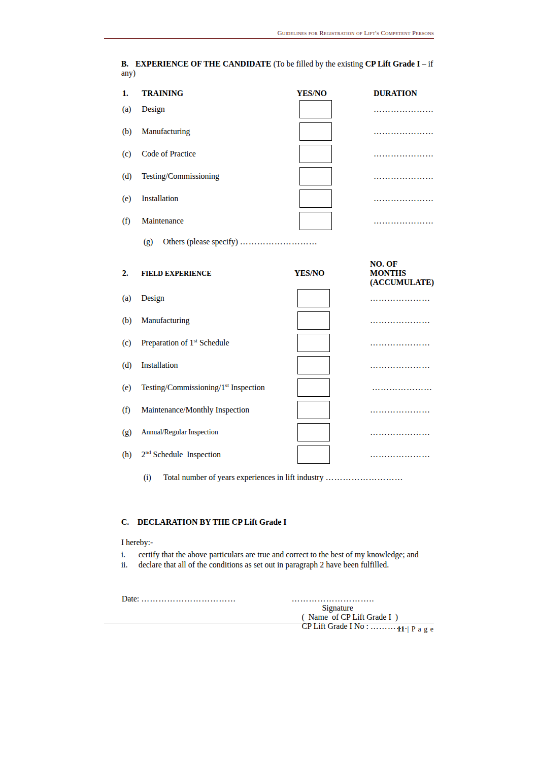Guidelines for Registration of Lift's Competent Persons
B. EXPERIENCE OF THE CANDIDATE (To be filled by the existing CP Lift Grade I – if any)
| 1. | TRAINING | YES/NO | DURATION |
| (a) | Design | | ………………… |
| (b) | Manufacturing | | ………………… |
| (c) | Code of Practice | | ………………… |
| (d) | Testing/Commissioning | | ………………… |
| (e) | Installation | | ………………… |
| (f) | Maintenance | | ………………… |
(g) Others (please specify) ………………………
| 2. | FIELD EXPERIENCE | YES/NO | NO. OF MONTHS (ACCUMULATE) |
| (a) | Design | | ………………… |
| (b) | Manufacturing | | ………………… |
| (c) | Preparation of 1 st Schedule | | ………………… |
| (d) | Installation | | ………………… |
| (e) | Testing/Commissioning/1 st Inspection | | ………………… |
| (f) | Maintenance/Monthly Inspection | | ………………… |
| (g) | Annual/Regular Inspection | | ………………… |
| (h) | 2 nd Schedule Inspection | | ………………… |
(i) Total number of years experiences in lift industry ………………………
C. DECLARATION BY THE CP Lift Grade I
I hereby:-
i. certify that the above particulars are true and correct to the best of my knowledge; and
ii. declare that all of the conditions as set out in paragraph 2 have been fulfilled.
| Date: …………………………… | ……………………….. Signature ( Name of CP Lift Grade I ) CP Lift Grade I No : …………. |
11 | P a g e